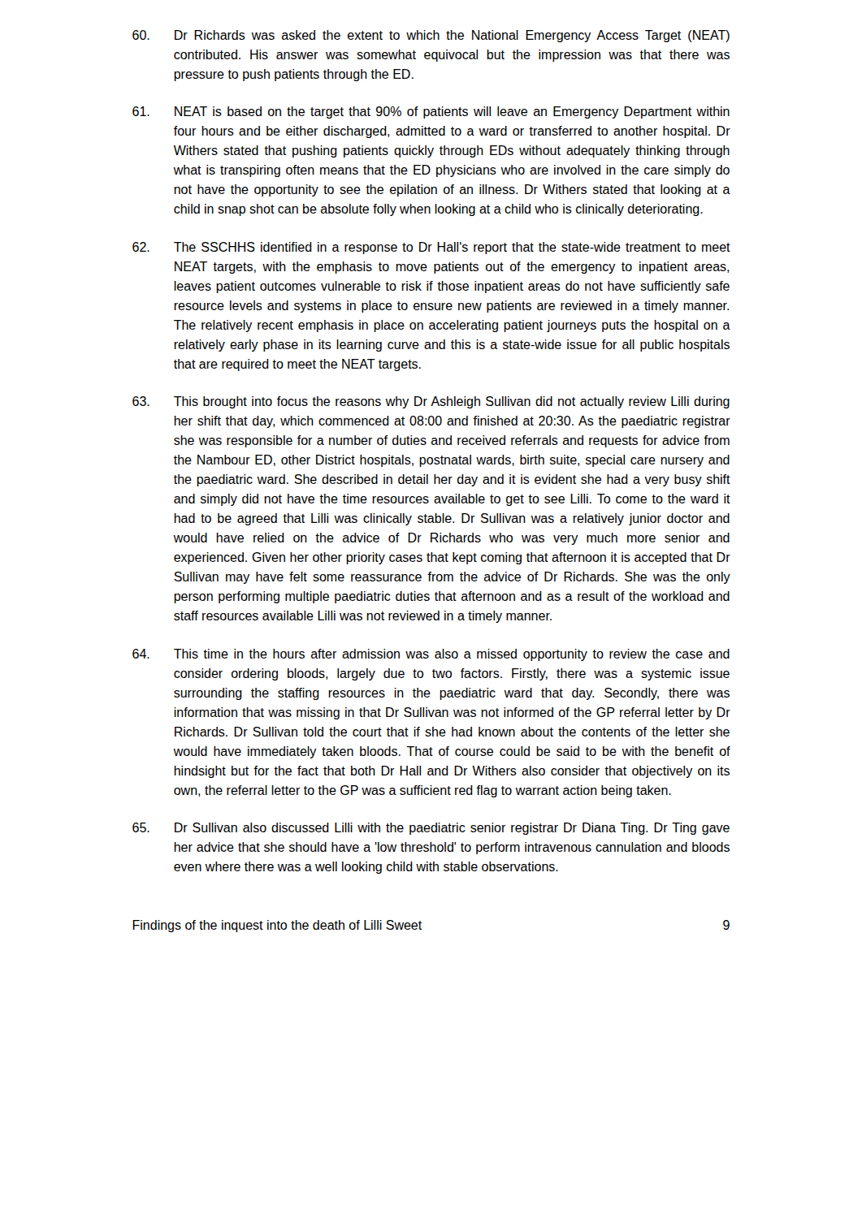60. Dr Richards was asked the extent to which the National Emergency Access Target (NEAT) contributed. His answer was somewhat equivocal but the impression was that there was pressure to push patients through the ED.
61. NEAT is based on the target that 90% of patients will leave an Emergency Department within four hours and be either discharged, admitted to a ward or transferred to another hospital. Dr Withers stated that pushing patients quickly through EDs without adequately thinking through what is transpiring often means that the ED physicians who are involved in the care simply do not have the opportunity to see the epilation of an illness. Dr Withers stated that looking at a child in snap shot can be absolute folly when looking at a child who is clinically deteriorating.
62. The SSCHHS identified in a response to Dr Hall's report that the state-wide treatment to meet NEAT targets, with the emphasis to move patients out of the emergency to inpatient areas, leaves patient outcomes vulnerable to risk if those inpatient areas do not have sufficiently safe resource levels and systems in place to ensure new patients are reviewed in a timely manner. The relatively recent emphasis in place on accelerating patient journeys puts the hospital on a relatively early phase in its learning curve and this is a state-wide issue for all public hospitals that are required to meet the NEAT targets.
63. This brought into focus the reasons why Dr Ashleigh Sullivan did not actually review Lilli during her shift that day, which commenced at 08:00 and finished at 20:30. As the paediatric registrar she was responsible for a number of duties and received referrals and requests for advice from the Nambour ED, other District hospitals, postnatal wards, birth suite, special care nursery and the paediatric ward. She described in detail her day and it is evident she had a very busy shift and simply did not have the time resources available to get to see Lilli. To come to the ward it had to be agreed that Lilli was clinically stable. Dr Sullivan was a relatively junior doctor and would have relied on the advice of Dr Richards who was very much more senior and experienced. Given her other priority cases that kept coming that afternoon it is accepted that Dr Sullivan may have felt some reassurance from the advice of Dr Richards. She was the only person performing multiple paediatric duties that afternoon and as a result of the workload and staff resources available Lilli was not reviewed in a timely manner.
64. This time in the hours after admission was also a missed opportunity to review the case and consider ordering bloods, largely due to two factors. Firstly, there was a systemic issue surrounding the staffing resources in the paediatric ward that day. Secondly, there was information that was missing in that Dr Sullivan was not informed of the GP referral letter by Dr Richards. Dr Sullivan told the court that if she had known about the contents of the letter she would have immediately taken bloods. That of course could be said to be with the benefit of hindsight but for the fact that both Dr Hall and Dr Withers also consider that objectively on its own, the referral letter to the GP was a sufficient red flag to warrant action being taken.
65. Dr Sullivan also discussed Lilli with the paediatric senior registrar Dr Diana Ting. Dr Ting gave her advice that she should have a 'low threshold' to perform intravenous cannulation and bloods even where there was a well looking child with stable observations.
Findings of the inquest into the death of Lilli Sweet 9